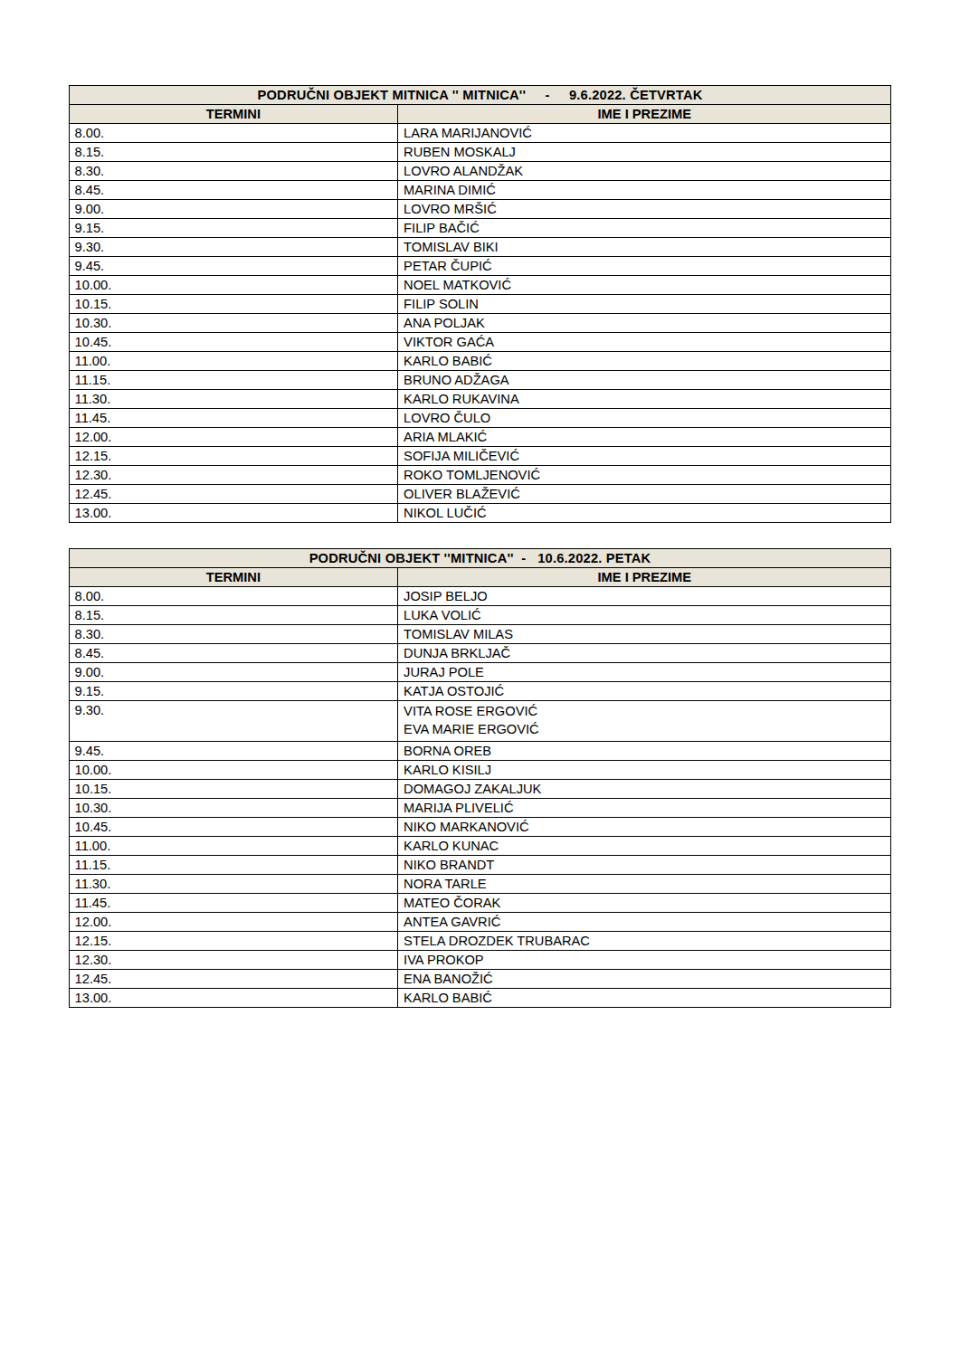| PODRUČNI OBJEKT MITNICA '' MITNICA'' - 9.6.2022. ČETVRTAK |
| --- |
| TERMINI | IME I PREZIME |
| 8.00. | LARA MARIJANOVIĆ |
| 8.15. | RUBEN MOSKALJ |
| 8.30. | LOVRO ALANDŽAK |
| 8.45. | MARINA DIMIĆ |
| 9.00. | LOVRO MRŠIĆ |
| 9.15. | FILIP BAČIĆ |
| 9.30. | TOMISLAV BIKI |
| 9.45. | PETAR ČUPIĆ |
| 10.00. | NOEL MATKOVIĆ |
| 10.15. | FILIP SOLIN |
| 10.30. | ANA POLJAK |
| 10.45. | VIKTOR GAĆA |
| 11.00. | KARLO BABIĆ |
| 11.15. | BRUNO ADŽAGA |
| 11.30. | KARLO RUKAVINA |
| 11.45. | LOVRO ČULO |
| 12.00. | ARIA MLAKIĆ |
| 12.15. | SOFIJA MILIČEVIĆ |
| 12.30. | ROKO TOMLJENOVIĆ |
| 12.45. | OLIVER BLAŽEVIĆ |
| 13.00. | NIKOL LUČIĆ |
| PODRUČNI OBJEKT ''MITNICA'' - 10.6.2022. PETAK |
| --- |
| TERMINI | IME I PREZIME |
| 8.00. | JOSIP BELJO |
| 8.15. | LUKA VOLIĆ |
| 8.30. | TOMISLAV MILAS |
| 8.45. | DUNJA BRKLJAČ |
| 9.00. | JURAJ POLE |
| 9.15. | KATJA OSTOJIĆ |
| 9.30. | VITA ROSE ERGOVIĆ EVA MARIE ERGOVIĆ |
| 9.45. | BORNA OREB |
| 10.00. | KARLO KISILJ |
| 10.15. | DOMAGOJ ZAKALJUK |
| 10.30. | MARIJA PLIVELIĆ |
| 10.45. | NIKO MARKANOVIĆ |
| 11.00. | KARLO KUNAC |
| 11.15. | NIKO BRANDT |
| 11.30. | NORA TARLE |
| 11.45. | MATEO ČORAK |
| 12.00. | ANTEA GAVRIĆ |
| 12.15. | STELA DROZDEK TRUBARAC |
| 12.30. | IVA PROKOP |
| 12.45. | ENA BANOŽIĆ |
| 13.00. | KARLO BABIĆ |